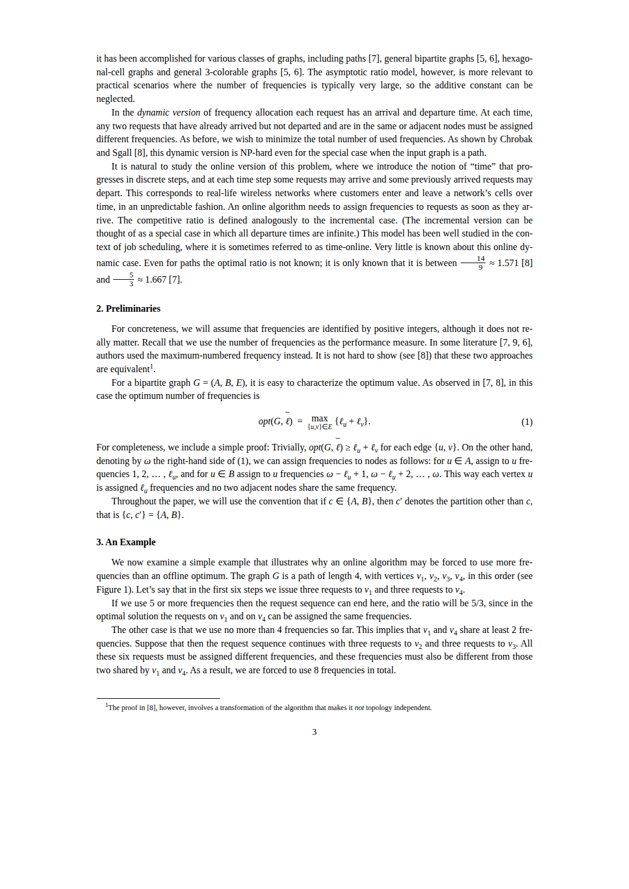it has been accomplished for various classes of graphs, including paths [7], general bipartite graphs [5, 6], hexagonal-cell graphs and general 3-colorable graphs [5, 6]. The asymptotic ratio model, however, is more relevant to practical scenarios where the number of frequencies is typically very large, so the additive constant can be neglected.
In the dynamic version of frequency allocation each request has an arrival and departure time. At each time, any two requests that have already arrived but not departed and are in the same or adjacent nodes must be assigned different frequencies. As before, we wish to minimize the total number of used frequencies. As shown by Chrobak and Sgall [8], this dynamic version is NP-hard even for the special case when the input graph is a path.
It is natural to study the online version of this problem, where we introduce the notion of “time” that progresses in discrete steps, and at each time step some requests may arrive and some previously arrived requests may depart. This corresponds to real-life wireless networks where customers enter and leave a network’s cells over time, in an unpredictable fashion. An online algorithm needs to assign frequencies to requests as soon as they arrive. The competitive ratio is defined analogously to the incremental case. (The incremental version can be thought of as a special case in which all departure times are infinite.) This model has been well studied in the context of job scheduling, where it is sometimes referred to as time-online. Very little is known about this online dynamic case. Even for paths the optimal ratio is not known; it is only known that it is between 149 ≈ 1.571 [8] and 53 ≈ 1.667 [7].
2. Preliminaries
For concreteness, we will assume that frequencies are identified by positive integers, although it does not really matter. Recall that we use the number of frequencies as the performance measure. In some literature [7, 9, 6], authors used the maximum-numbered frequency instead. It is not hard to show (see [8]) that these two approaches are equivalent1.
For a bipartite graph G = (A, B, E), it is easy to characterize the optimum value. As observed in [7, 8], in this case the optimum number of frequencies is
opt(G, ̅ℓ) = max{u,v}∈E {ℓu + ℓv}.
(1)
For completeness, we include a simple proof: Trivially, opt(G, ̅ℓ) ≥ ℓu + ℓv for each edge {u, v}. On the other hand, denoting by ω the right-hand side of (1), we can assign frequencies to nodes as follows: for u ∈ A, assign to u frequencies 1, 2, … , ℓu, and for u ∈ B assign to u frequencies ω − ℓu + 1, ω − ℓu + 2, … , ω. This way each vertex u is assigned ℓu frequencies and no two adjacent nodes share the same frequency.
Throughout the paper, we will use the convention that if c ∈ {A, B}, then c′ denotes the partition other than c, that is {c, c′} = {A, B}.
3. An Example
We now examine a simple example that illustrates why an online algorithm may be forced to use more frequencies than an offline optimum. The graph G is a path of length 4, with vertices v1, v2, v3, v4, in this order (see Figure 1). Let’s say that in the first six steps we issue three requests to v1 and three requests to v4.
If we use 5 or more frequencies then the request sequence can end here, and the ratio will be 5/3, since in the optimal solution the requests on v1 and on v4 can be assigned the same frequencies.
The other case is that we use no more than 4 frequencies so far. This implies that v1 and v4 share at least 2 frequencies. Suppose that then the request sequence continues with three requests to v2 and three requests to v3. All these six requests must be assigned different frequencies, and these frequencies must also be different from those two shared by v1 and v4. As a result, we are forced to use 8 frequencies in total.
1The proof in [8], however, involves a transformation of the algorithm that makes it not topology independent.
3